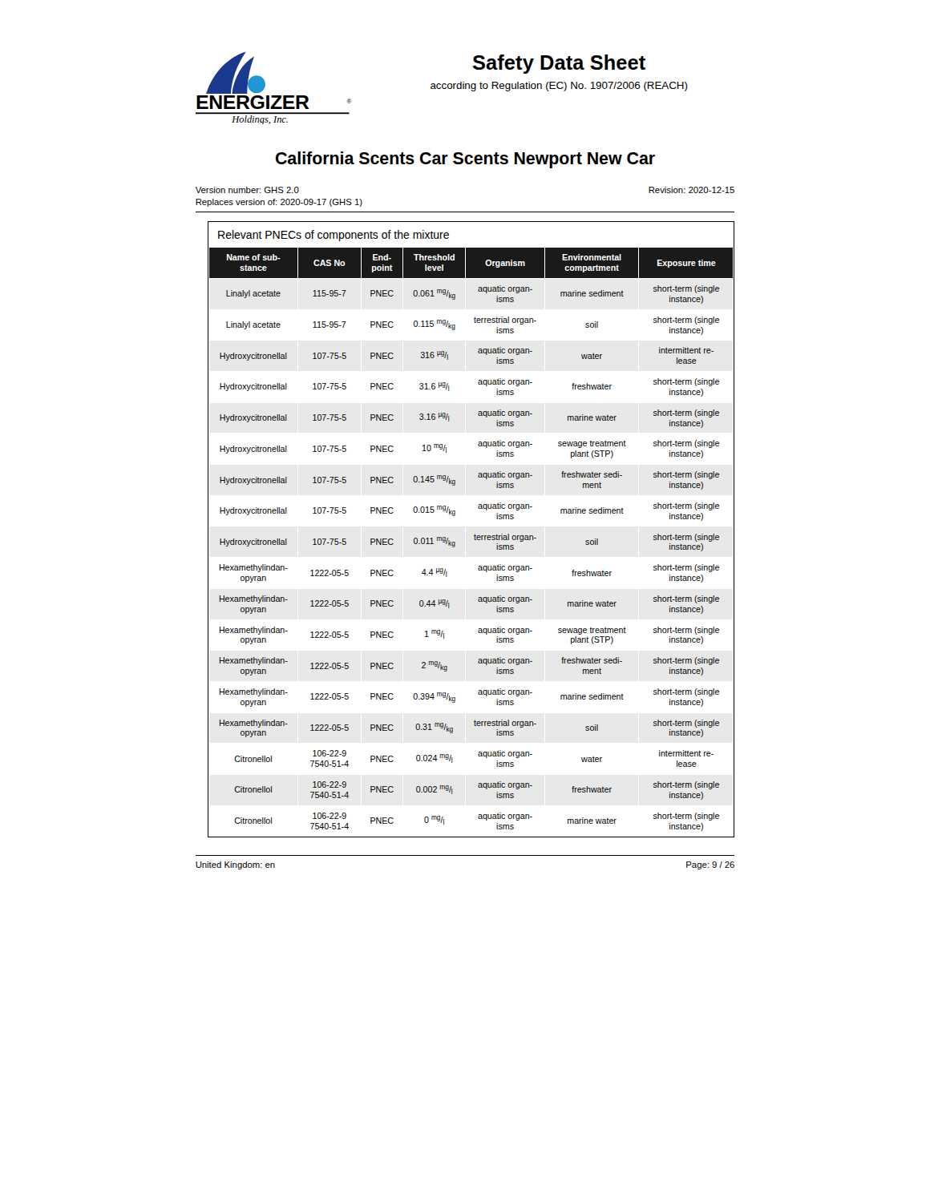ENERGIZER ® Holdings, Inc.
Safety Data Sheet
according to Regulation (EC) No. 1907/2006 (REACH)
California Scents Car Scents Newport New Car
Version number: GHS 2.0
Replaces version of: 2020-09-17 (GHS 1)
Revision: 2020-12-15
Relevant PNECs of components of the mixture
| Name of sub- stance | CAS No | End- point | Threshold level | Organism | Environmental compartment | Exposure time |
| --- | --- | --- | --- | --- | --- | --- |
| Linalyl acetate | 115-95-7 | PNEC | 0.061 mg / kg | aquatic organ- isms | marine sediment | short-term (single instance) |
| Linalyl acetate | 115-95-7 | PNEC | 0.115 mg / kg | terrestrial organ- isms | soil | short-term (single instance) |
| Hydroxycitronellal | 107-75-5 | PNEC | 316 µg / l | aquatic organ- isms | water | intermittent re- lease |
| Hydroxycitronellal | 107-75-5 | PNEC | 31.6 µg / l | aquatic organ- isms | freshwater | short-term (single instance) |
| Hydroxycitronellal | 107-75-5 | PNEC | 3.16 µg / l | aquatic organ- isms | marine water | short-term (single instance) |
| Hydroxycitronellal | 107-75-5 | PNEC | 10 mg / l | aquatic organ- isms | sewage treatment plant (STP) | short-term (single instance) |
| Hydroxycitronellal | 107-75-5 | PNEC | 0.145 mg / kg | aquatic organ- isms | freshwater sedi- ment | short-term (single instance) |
| Hydroxycitronellal | 107-75-5 | PNEC | 0.015 mg / kg | aquatic organ- isms | marine sediment | short-term (single instance) |
| Hydroxycitronellal | 107-75-5 | PNEC | 0.011 mg / kg | terrestrial organ- isms | soil | short-term (single instance) |
| Hexamethylindan- opyran | 1222-05-5 | PNEC | 4.4 µg / l | aquatic organ- isms | freshwater | short-term (single instance) |
| Hexamethylindan- opyran | 1222-05-5 | PNEC | 0.44 µg / l | aquatic organ- isms | marine water | short-term (single instance) |
| Hexamethylindan- opyran | 1222-05-5 | PNEC | 1 mg / l | aquatic organ- isms | sewage treatment plant (STP) | short-term (single instance) |
| Hexamethylindan- opyran | 1222-05-5 | PNEC | 2 mg / kg | aquatic organ- isms | freshwater sedi- ment | short-term (single instance) |
| Hexamethylindan- opyran | 1222-05-5 | PNEC | 0.394 mg / kg | aquatic organ- isms | marine sediment | short-term (single instance) |
| Hexamethylindan- opyran | 1222-05-5 | PNEC | 0.31 mg / kg | terrestrial organ- isms | soil | short-term (single instance) |
| Citronellol | 106-22-9 7540-51-4 | PNEC | 0.024 mg / l | aquatic organ- isms | water | intermittent re- lease |
| Citronellol | 106-22-9 7540-51-4 | PNEC | 0.002 mg / l | aquatic organ- isms | freshwater | short-term (single instance) |
| Citronellol | 106-22-9 7540-51-4 | PNEC | 0 mg / l | aquatic organ- isms | marine water | short-term (single instance) |
United Kingdom: en
Page: 9 / 26